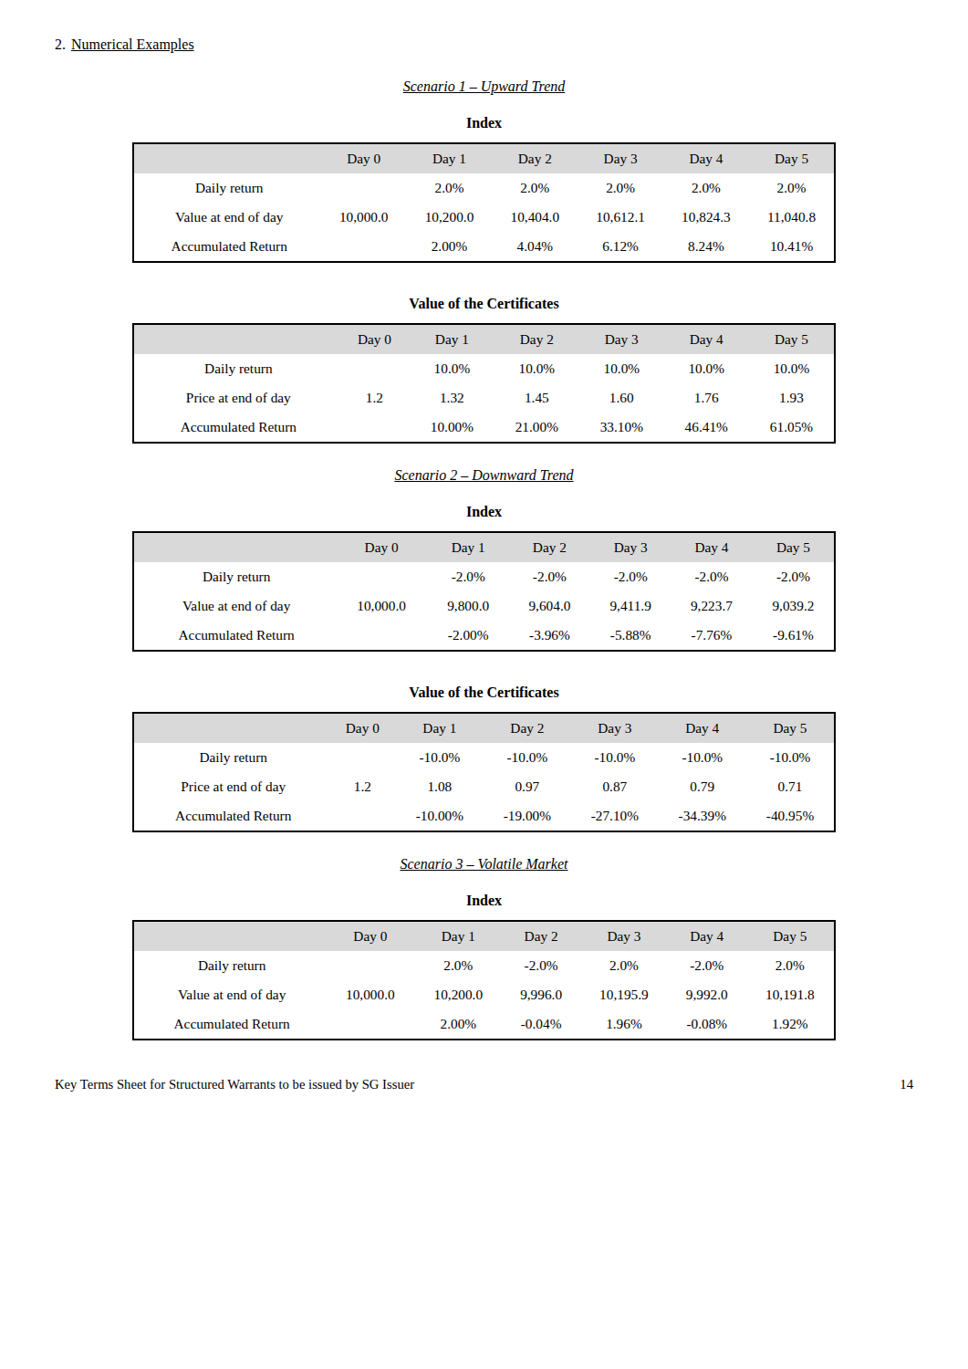2. Numerical Examples
Scenario 1 – Upward Trend
Index
| | Day 0 | Day 1 | Day 2 | Day 3 | Day 4 | Day 5 |
| --- | --- | --- | --- | --- | --- | --- |
| Daily return | | 2.0% | 2.0% | 2.0% | 2.0% | 2.0% |
| Value at end of day | 10,000.0 | 10,200.0 | 10,404.0 | 10,612.1 | 10,824.3 | 11,040.8 |
| Accumulated Return | | 2.00% | 4.04% | 6.12% | 8.24% | 10.41% |
Value of the Certificates
| | Day 0 | Day 1 | Day 2 | Day 3 | Day 4 | Day 5 |
| --- | --- | --- | --- | --- | --- | --- |
| Daily return | | 10.0% | 10.0% | 10.0% | 10.0% | 10.0% |
| Price at end of day | 1.2 | 1.32 | 1.45 | 1.60 | 1.76 | 1.93 |
| Accumulated Return | | 10.00% | 21.00% | 33.10% | 46.41% | 61.05% |
Scenario 2 – Downward Trend
Index
| | Day 0 | Day 1 | Day 2 | Day 3 | Day 4 | Day 5 |
| --- | --- | --- | --- | --- | --- | --- |
| Daily return | | -2.0% | -2.0% | -2.0% | -2.0% | -2.0% |
| Value at end of day | 10,000.0 | 9,800.0 | 9,604.0 | 9,411.9 | 9,223.7 | 9,039.2 |
| Accumulated Return | | -2.00% | -3.96% | -5.88% | -7.76% | -9.61% |
Value of the Certificates
| | Day 0 | Day 1 | Day 2 | Day 3 | Day 4 | Day 5 |
| --- | --- | --- | --- | --- | --- | --- |
| Daily return | | -10.0% | -10.0% | -10.0% | -10.0% | -10.0% |
| Price at end of day | 1.2 | 1.08 | 0.97 | 0.87 | 0.79 | 0.71 |
| Accumulated Return | | -10.00% | -19.00% | -27.10% | -34.39% | -40.95% |
Scenario 3 – Volatile Market
Index
| | Day 0 | Day 1 | Day 2 | Day 3 | Day 4 | Day 5 |
| --- | --- | --- | --- | --- | --- | --- |
| Daily return | | 2.0% | -2.0% | 2.0% | -2.0% | 2.0% |
| Value at end of day | 10,000.0 | 10,200.0 | 9,996.0 | 10,195.9 | 9,992.0 | 10,191.8 |
| Accumulated Return | | 2.00% | -0.04% | 1.96% | -0.08% | 1.92% |
Key Terms Sheet for Structured Warrants to be issued by SG Issuer 14